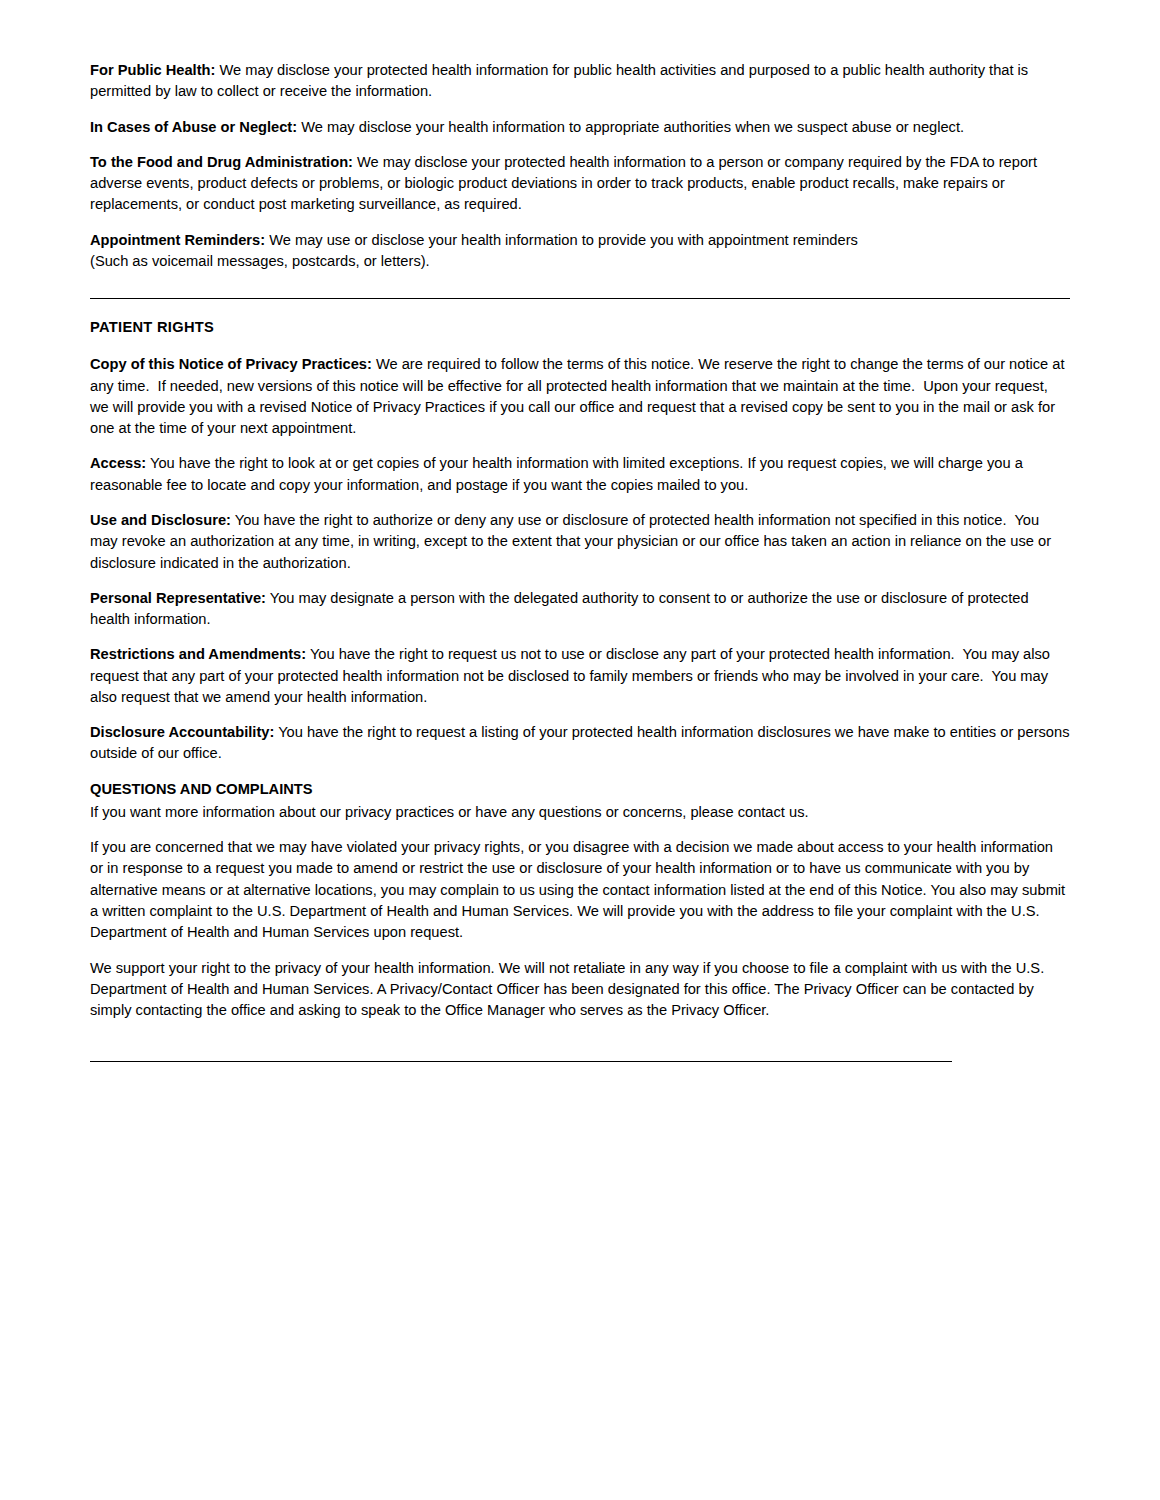For Public Health: We may disclose your protected health information for public health activities and purposed to a public health authority that is permitted by law to collect or receive the information.
In Cases of Abuse or Neglect: We may disclose your health information to appropriate authorities when we suspect abuse or neglect.
To the Food and Drug Administration: We may disclose your protected health information to a person or company required by the FDA to report adverse events, product defects or problems, or biologic product deviations in order to track products, enable product recalls, make repairs or replacements, or conduct post marketing surveillance, as required.
Appointment Reminders: We may use or disclose your health information to provide you with appointment reminders
(Such as voicemail messages, postcards, or letters).
PATIENT RIGHTS
Copy of this Notice of Privacy Practices: We are required to follow the terms of this notice. We reserve the right to change the terms of our notice at any time. If needed, new versions of this notice will be effective for all protected health information that we maintain at the time. Upon your request, we will provide you with a revised Notice of Privacy Practices if you call our office and request that a revised copy be sent to you in the mail or ask for one at the time of your next appointment.
Access: You have the right to look at or get copies of your health information with limited exceptions. If you request copies, we will charge you a reasonable fee to locate and copy your information, and postage if you want the copies mailed to you.
Use and Disclosure: You have the right to authorize or deny any use or disclosure of protected health information not specified in this notice. You may revoke an authorization at any time, in writing, except to the extent that your physician or our office has taken an action in reliance on the use or disclosure indicated in the authorization.
Personal Representative: You may designate a person with the delegated authority to consent to or authorize the use or disclosure of protected health information.
Restrictions and Amendments: You have the right to request us not to use or disclose any part of your protected health information. You may also request that any part of your protected health information not be disclosed to family members or friends who may be involved in your care. You may also request that we amend your health information.
Disclosure Accountability: You have the right to request a listing of your protected health information disclosures we have make to entities or persons outside of our office.
QUESTIONS AND COMPLAINTS
If you want more information about our privacy practices or have any questions or concerns, please contact us.
If you are concerned that we may have violated your privacy rights, or you disagree with a decision we made about access to your health information or in response to a request you made to amend or restrict the use or disclosure of your health information or to have us communicate with you by alternative means or at alternative locations, you may complain to us using the contact information listed at the end of this Notice. You also may submit a written complaint to the U.S. Department of Health and Human Services. We will provide you with the address to file your complaint with the U.S. Department of Health and Human Services upon request.
We support your right to the privacy of your health information. We will not retaliate in any way if you choose to file a complaint with us with the U.S. Department of Health and Human Services. A Privacy/Contact Officer has been designated for this office. The Privacy Officer can be contacted by simply contacting the office and asking to speak to the Office Manager who serves as the Privacy Officer.